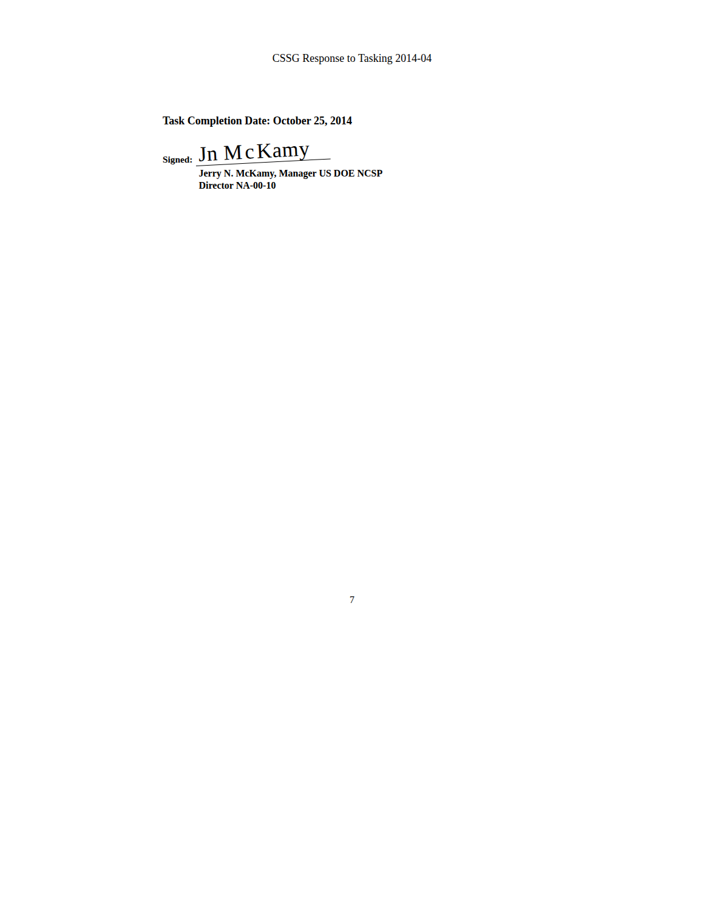CSSG Response to Tasking 2014-04
Task Completion Date: October 25, 2014
Signed: Jn M c Kamy
Jerry N. McKamy, Manager US DOE NCSP
Director NA-00-10
7